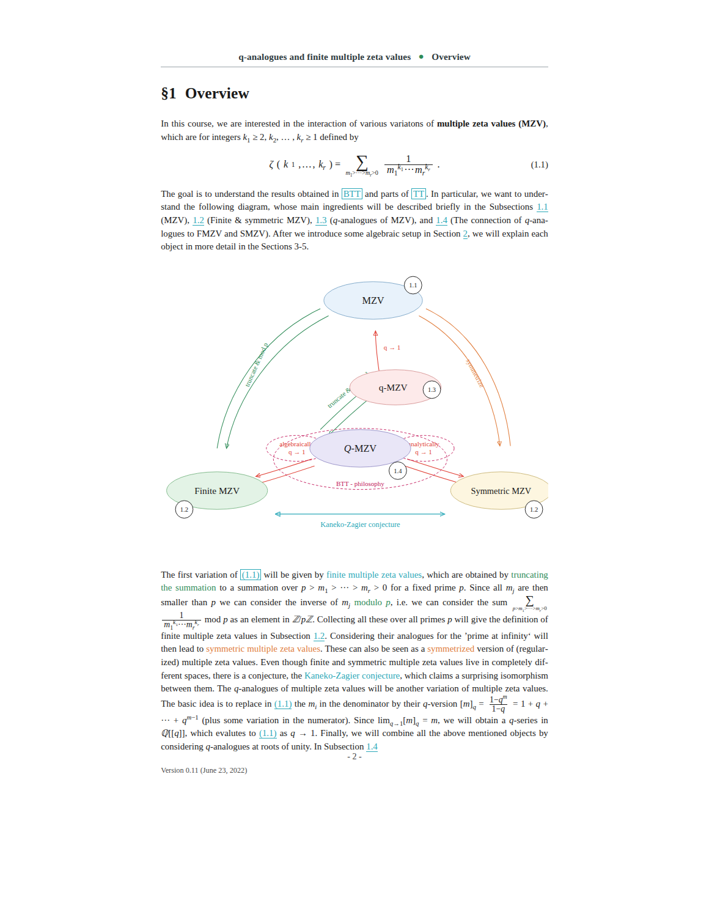q-analogues and finite multiple zeta values ● Overview
§1 Overview
In this course, we are interested in the interaction of various variatons of multiple zeta values (MZV), which are for integers k1 ≥ 2, k2, … , kr ≥ 1 defined by
ζ(k1, … , kr) = ∑ m1>···>mr>0 1 m1k1 ··· mrkr .
(1.1)
The goal is to understand the results obtained in BTT and parts of TT. In particular, we want to understand the following diagram, whose main ingredients will be described briefly in the Subsections 1.1 (MZV), 1.2 (Finite & symmetric MZV), 1.3 (q-analogues of MZV), and 1.4 (The connection of q-analogues to FMZV and SMZV). After we introduce some algebraic setup in Section 2, we will explain each object in more detail in the Sections 3-5.
truncate & mod p truncate & mod [p] q → 1 symmetrize algebraically q → 1 analytically q → 1 BTT - philosophy Kaneko-Zagier conjecture MZV 1.1 q-MZV 1.3 Q-MZV 1.4 Finite MZV 1.2 Symmetric MZV 1.2
The first variation of (1.1) will be given by finite multiple zeta values, which are obtained by truncating the summation to a summation over p > m1 > ··· > mr > 0 for a fixed prime p. Since all mj are then smaller than p we can consider the inverse of mj modulo p, i.e. we can consider the sum ∑ p>m1>···>mr>0 1 m1k1···mrkr mod p as an element in ℤ/pℤ. Collecting all these over all primes p will give the definition of finite multiple zeta values in Subsection 1.2. Considering their analogues for the ’prime at infinity‘ will then lead to symmetric multiple zeta values. These can also be seen as a symmetrized version of (regularized) multiple zeta values. Even though finite and symmetric multiple zeta values live in completely different spaces, there is a conjecture, the Kaneko-Zagier conjecture, which claims a surprising isomorphism between them. The q-analogues of multiple zeta values will be another variation of multiple zeta values. The basic idea is to replace in (1.1) the mi in the denominator by their q-version [m]q = 1−qm 1−q = 1 + q + ··· + qm−1 (plus some variation in the numerator). Since limq→1[m]q = m, we will obtain a q-series in ℚ[[q]], which evalutes to (1.1) as q → 1. Finally, we will combine all the above mentioned objects by considering q-analogues at roots of unity. In Subsection 1.4
- 2 -
Version 0.11 (June 23, 2022)